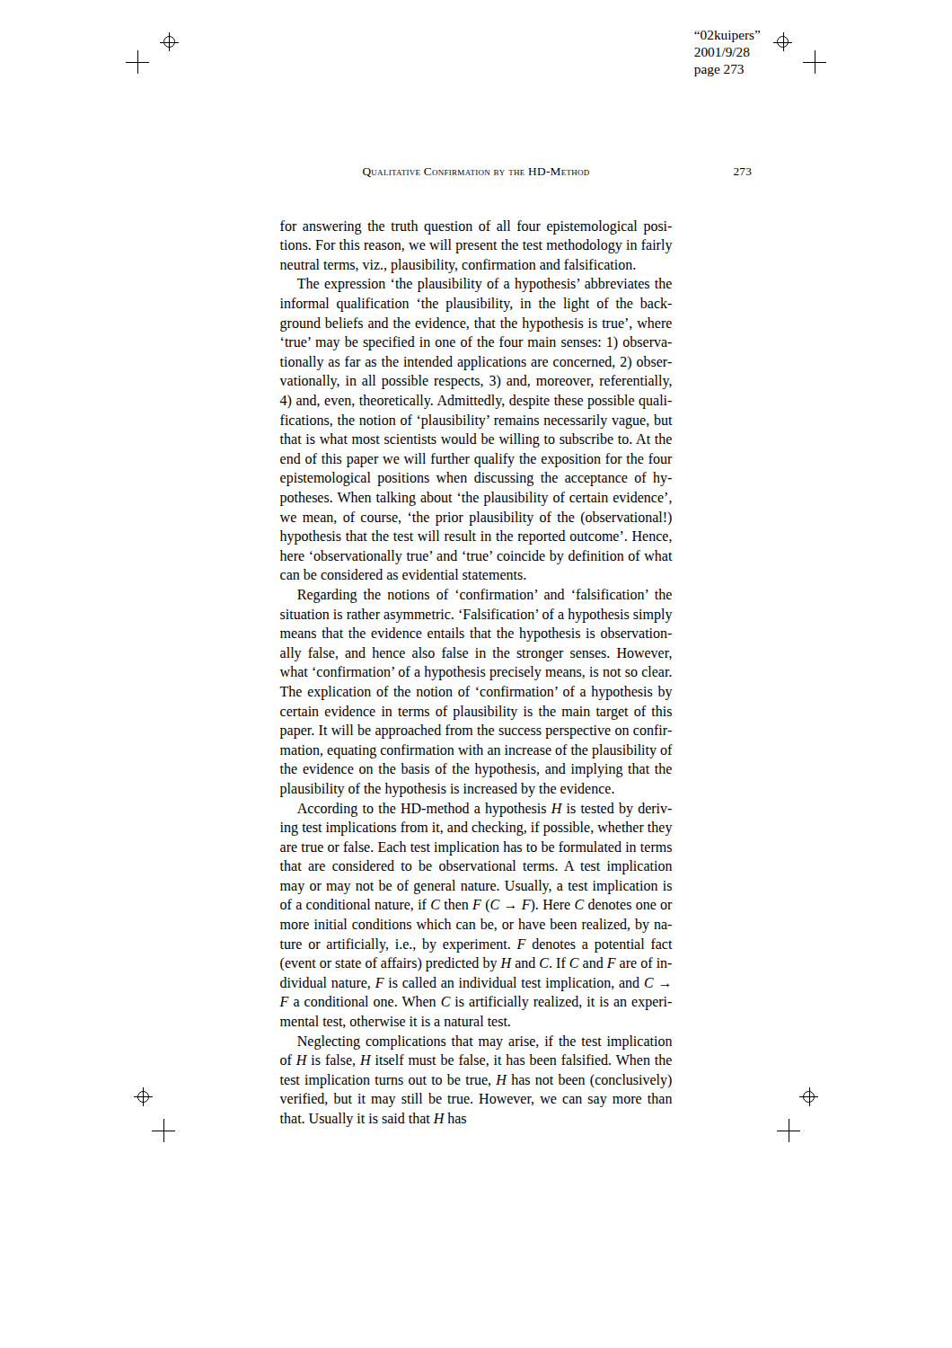“02kuipers”
2001/9/28
page 273
Qualitative Confirmation by the HD-Method 273
for answering the truth question of all four epistemological positions. For this reason, we will present the test methodology in fairly neutral terms, viz., plausibility, confirmation and falsification.
The expression ‘the plausibility of a hypothesis’ abbreviates the informal qualification ‘the plausibility, in the light of the background beliefs and the evidence, that the hypothesis is true’, where ‘true’ may be specified in one of the four main senses: 1) observationally as far as the intended applications are concerned, 2) observationally, in all possible respects, 3) and, moreover, referentially, 4) and, even, theoretically. Admittedly, despite these possible qualifications, the notion of ‘plausibility’ remains necessarily vague, but that is what most scientists would be willing to subscribe to. At the end of this paper we will further qualify the exposition for the four epistemological positions when discussing the acceptance of hypotheses. When talking about ‘the plausibility of certain evidence’, we mean, of course, ‘the prior plausibility of the (observational!) hypothesis that the test will result in the reported outcome’. Hence, here ‘observationally true’ and ‘true’ coincide by definition of what can be considered as evidential statements.
Regarding the notions of ‘confirmation’ and ‘falsification’ the situation is rather asymmetric. ‘Falsification’ of a hypothesis simply means that the evidence entails that the hypothesis is observationally false, and hence also false in the stronger senses. However, what ‘confirmation’ of a hypothesis precisely means, is not so clear. The explication of the notion of ‘confirmation’ of a hypothesis by certain evidence in terms of plausibility is the main target of this paper. It will be approached from the success perspective on confirmation, equating confirmation with an increase of the plausibility of the evidence on the basis of the hypothesis, and implying that the plausibility of the hypothesis is increased by the evidence.
According to the HD-method a hypothesis H is tested by deriving test implications from it, and checking, if possible, whether they are true or false. Each test implication has to be formulated in terms that are considered to be observational terms. A test implication may or may not be of general nature. Usually, a test implication is of a conditional nature, if C then F (C → F). Here C denotes one or more initial conditions which can be, or have been realized, by nature or artificially, i.e., by experiment. F denotes a potential fact (event or state of affairs) predicted by H and C. If C and F are of individual nature, F is called an individual test implication, and C → F a conditional one. When C is artificially realized, it is an experimental test, otherwise it is a natural test.
Neglecting complications that may arise, if the test implication of H is false, H itself must be false, it has been falsified. When the test implication turns out to be true, H has not been (conclusively) verified, but it may still be true. However, we can say more than that. Usually it is said that H has